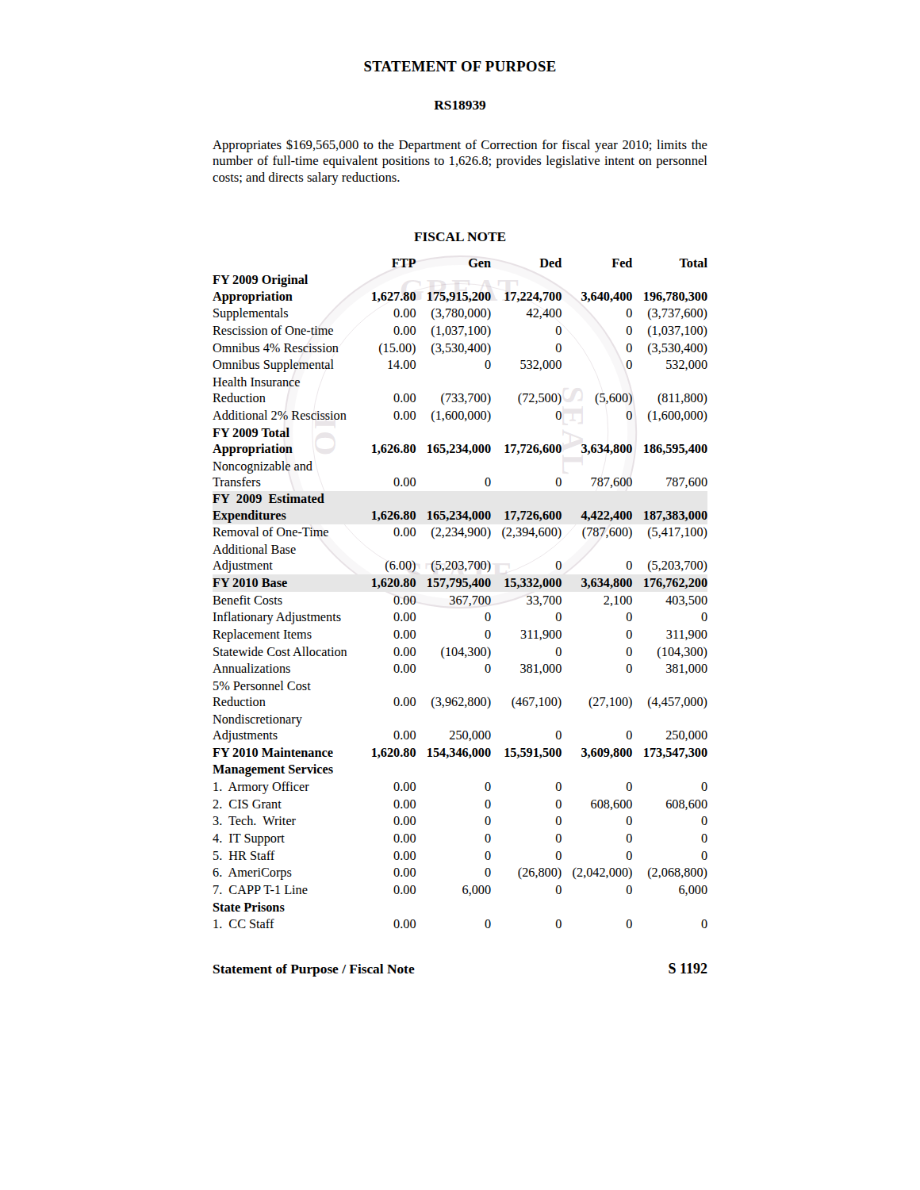GREAT
STATE
OF
SEAL
STATEMENT OF PURPOSE
RS18939
Appropriates $169,565,000 to the Department of Correction for fiscal year 2010; limits the number of full-time equivalent positions to 1,626.8; provides legislative intent on personnel costs; and directs salary reductions.
FISCAL NOTE
| | FTP | Gen | Ded | Fed | Total |
| --- | --- | --- | --- | --- | --- |
| FY 2009 Original Appropriation | 1,627.80 | 175,915,200 | 17,224,700 | 3,640,400 | 196,780,300 |
| Supplementals | 0.00 | (3,780,000) | 42,400 | 0 | (3,737,600) |
| Rescission of One-time | 0.00 | (1,037,100) | 0 | 0 | (1,037,100) |
| Omnibus 4% Rescission | (15.00) | (3,530,400) | 0 | 0 | (3,530,400) |
| Omnibus Supplemental | 14.00 | 0 | 532,000 | 0 | 532,000 |
| Health Insurance Reduction | 0.00 | (733,700) | (72,500) | (5,600) | (811,800) |
| Additional 2% Rescission | 0.00 | (1,600,000) | 0 | 0 | (1,600,000) |
| FY 2009 Total Appropriation | 1,626.80 | 165,234,000 | 17,726,600 | 3,634,800 | 186,595,400 |
| Noncognizable and Transfers | 0.00 | 0 | 0 | 787,600 | 787,600 |
| FY 2009 Estimated Expenditures | 1,626.80 | 165,234,000 | 17,726,600 | 4,422,400 | 187,383,000 |
| Removal of One-Time | 0.00 | (2,234,900) | (2,394,600) | (787,600) | (5,417,100) |
| Additional Base Adjustment | (6.00) | (5,203,700) | 0 | 0 | (5,203,700) |
| FY 2010 Base | 1,620.80 | 157,795,400 | 15,332,000 | 3,634,800 | 176,762,200 |
| Benefit Costs | 0.00 | 367,700 | 33,700 | 2,100 | 403,500 |
| Inflationary Adjustments | 0.00 | 0 | 0 | 0 | 0 |
| Replacement Items | 0.00 | 0 | 311,900 | 0 | 311,900 |
| Statewide Cost Allocation | 0.00 | (104,300) | 0 | 0 | (104,300) |
| Annualizations | 0.00 | 0 | 381,000 | 0 | 381,000 |
| 5% Personnel Cost Reduction | 0.00 | (3,962,800) | (467,100) | (27,100) | (4,457,000) |
| Nondiscretionary Adjustments | 0.00 | 250,000 | 0 | 0 | 250,000 |
| FY 2010 Maintenance | 1,620.80 | 154,346,000 | 15,591,500 | 3,609,800 | 173,547,300 |
| Management Services | | | | | |
| 1. Armory Officer | 0.00 | 0 | 0 | 0 | 0 |
| 2. CIS Grant | 0.00 | 0 | 0 | 608,600 | 608,600 |
| 3. Tech. Writer | 0.00 | 0 | 0 | 0 | 0 |
| 4. IT Support | 0.00 | 0 | 0 | 0 | 0 |
| 5. HR Staff | 0.00 | 0 | 0 | 0 | 0 |
| 6. AmeriCorps | 0.00 | 0 | (26,800) | (2,042,000) | (2,068,800) |
| 7. CAPP T-1 Line | 0.00 | 6,000 | 0 | 0 | 6,000 |
| State Prisons | | | | | |
| 1. CC Staff | 0.00 | 0 | 0 | 0 | 0 |
Statement of Purpose / Fiscal Note
S 1192